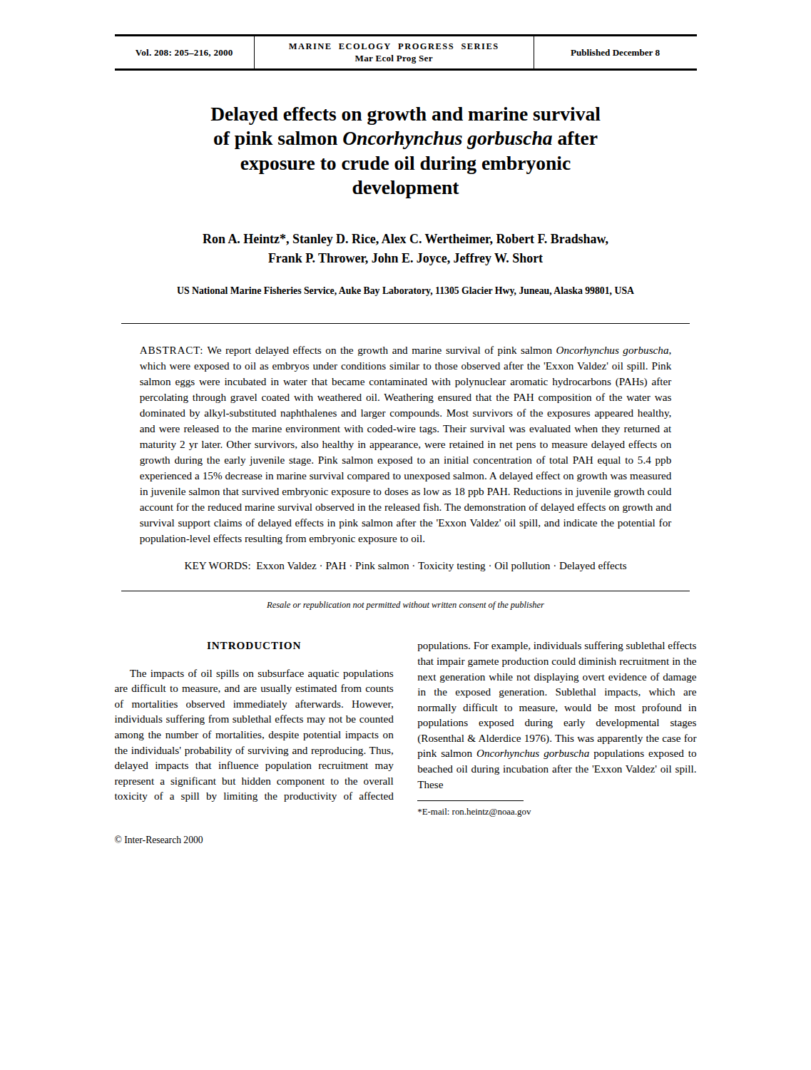| Vol. 208: 205–216, 2000 | MARINE ECOLOGY PROGRESS SERIES Mar Ecol Prog Ser | Published December 8 |
Delayed effects on growth and marine survival
of pink salmon Oncorhynchus gorbuscha after
exposure to crude oil during embryonic
development
Ron A. Heintz*, Stanley D. Rice, Alex C. Wertheimer, Robert F. Bradshaw,
Frank P. Thrower, John E. Joyce, Jeffrey W. Short
US National Marine Fisheries Service, Auke Bay Laboratory, 11305 Glacier Hwy, Juneau, Alaska 99801, USA
ABSTRACT: We report delayed effects on the growth and marine survival of pink salmon Oncorhynchus gorbuscha, which were exposed to oil as embryos under conditions similar to those observed after the 'Exxon Valdez' oil spill. Pink salmon eggs were incubated in water that became contaminated with polynuclear aromatic hydrocarbons (PAHs) after percolating through gravel coated with weathered oil. Weathering ensured that the PAH composition of the water was dominated by alkyl-substituted naphthalenes and larger compounds. Most survivors of the exposures appeared healthy, and were released to the marine environment with coded-wire tags. Their survival was evaluated when they returned at maturity 2 yr later. Other survivors, also healthy in appearance, were retained in net pens to measure delayed effects on growth during the early juvenile stage. Pink salmon exposed to an initial concentration of total PAH equal to 5.4 ppb experienced a 15% decrease in marine survival compared to unexposed salmon. A delayed effect on growth was measured in juvenile salmon that survived embryonic exposure to doses as low as 18 ppb PAH. Reductions in juvenile growth could account for the reduced marine survival observed in the released fish. The demonstration of delayed effects on growth and survival support claims of delayed effects in pink salmon after the 'Exxon Valdez' oil spill, and indicate the potential for population-level effects resulting from embryonic exposure to oil.
KEY WORDS: Exxon Valdez · PAH · Pink salmon · Toxicity testing · Oil pollution · Delayed effects
Resale or republication not permitted without written consent of the publisher
INTRODUCTION
The impacts of oil spills on subsurface aquatic populations are difficult to measure, and are usually estimated from counts of mortalities observed immediately afterwards. However, individuals suffering from sublethal effects may not be counted among the number of mortalities, despite potential impacts on the individuals' probability of surviving and reproducing. Thus, delayed impacts that influence population recruitment may represent a significant but hidden component to the overall toxicity of a spill by limiting the productivity of affected populations. For example, individuals suffering sublethal effects that impair gamete production could diminish recruitment in the next generation while not displaying overt evidence of damage in the exposed generation. Sublethal impacts, which are normally difficult to measure, would be most profound in populations exposed during early developmental stages (Rosenthal & Alderdice 1976). This was apparently the case for pink salmon Oncorhynchus gorbuscha populations exposed to beached oil during incubation after the 'Exxon Valdez' oil spill. These
*E-mail: ron.heintz@noaa.gov
© Inter-Research 2000